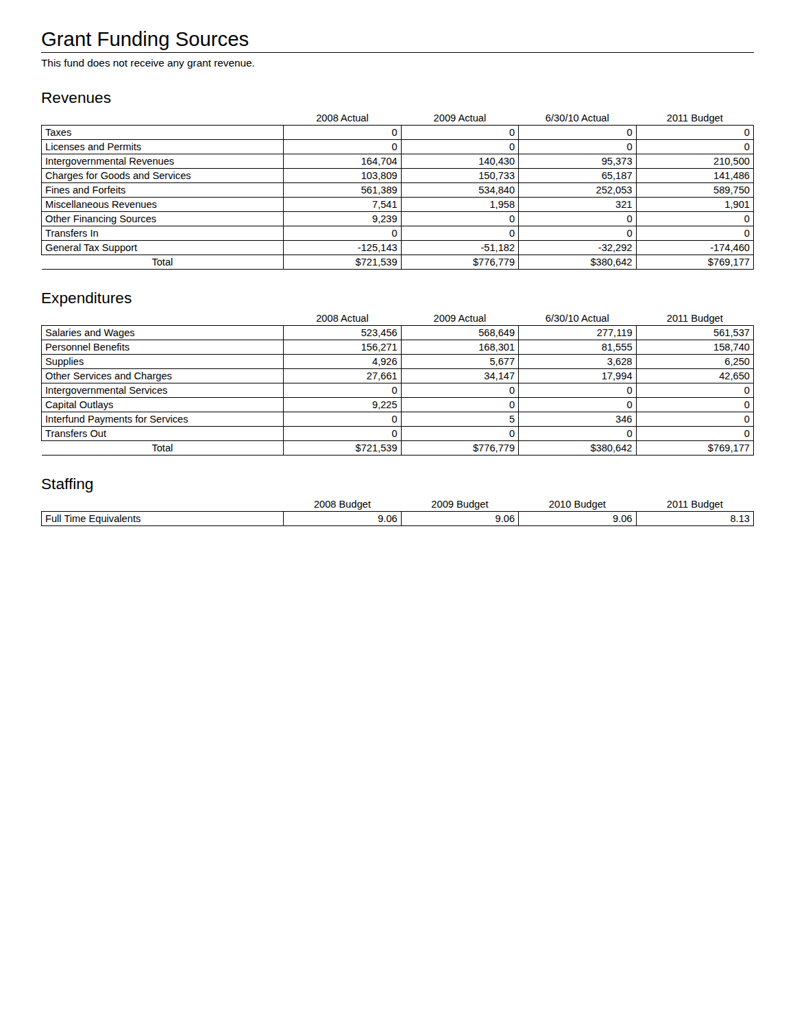Grant Funding Sources
This fund does not receive any grant revenue.
Revenues
| | 2008 Actual | 2009 Actual | 6/30/10 Actual | 2011 Budget |
| --- | --- | --- | --- | --- |
| Taxes | 0 | 0 | 0 | 0 |
| Licenses and Permits | 0 | 0 | 0 | 0 |
| Intergovernmental Revenues | 164,704 | 140,430 | 95,373 | 210,500 |
| Charges for Goods and Services | 103,809 | 150,733 | 65,187 | 141,486 |
| Fines and Forfeits | 561,389 | 534,840 | 252,053 | 589,750 |
| Miscellaneous Revenues | 7,541 | 1,958 | 321 | 1,901 |
| Other Financing Sources | 9,239 | 0 | 0 | 0 |
| Transfers In | 0 | 0 | 0 | 0 |
| General Tax Support | -125,143 | -51,182 | -32,292 | -174,460 |
| Total | $721,539 | $776,779 | $380,642 | $769,177 |
Expenditures
| | 2008 Actual | 2009 Actual | 6/30/10 Actual | 2011 Budget |
| --- | --- | --- | --- | --- |
| Salaries and Wages | 523,456 | 568,649 | 277,119 | 561,537 |
| Personnel Benefits | 156,271 | 168,301 | 81,555 | 158,740 |
| Supplies | 4,926 | 5,677 | 3,628 | 6,250 |
| Other Services and Charges | 27,661 | 34,147 | 17,994 | 42,650 |
| Intergovernmental Services | 0 | 0 | 0 | 0 |
| Capital Outlays | 9,225 | 0 | 0 | 0 |
| Interfund Payments for Services | 0 | 5 | 346 | 0 |
| Transfers Out | 0 | 0 | 0 | 0 |
| Total | $721,539 | $776,779 | $380,642 | $769,177 |
Staffing
| | 2008 Budget | 2009 Budget | 2010 Budget | 2011 Budget |
| --- | --- | --- | --- | --- |
| Full Time Equivalents | 9.06 | 9.06 | 9.06 | 8.13 |